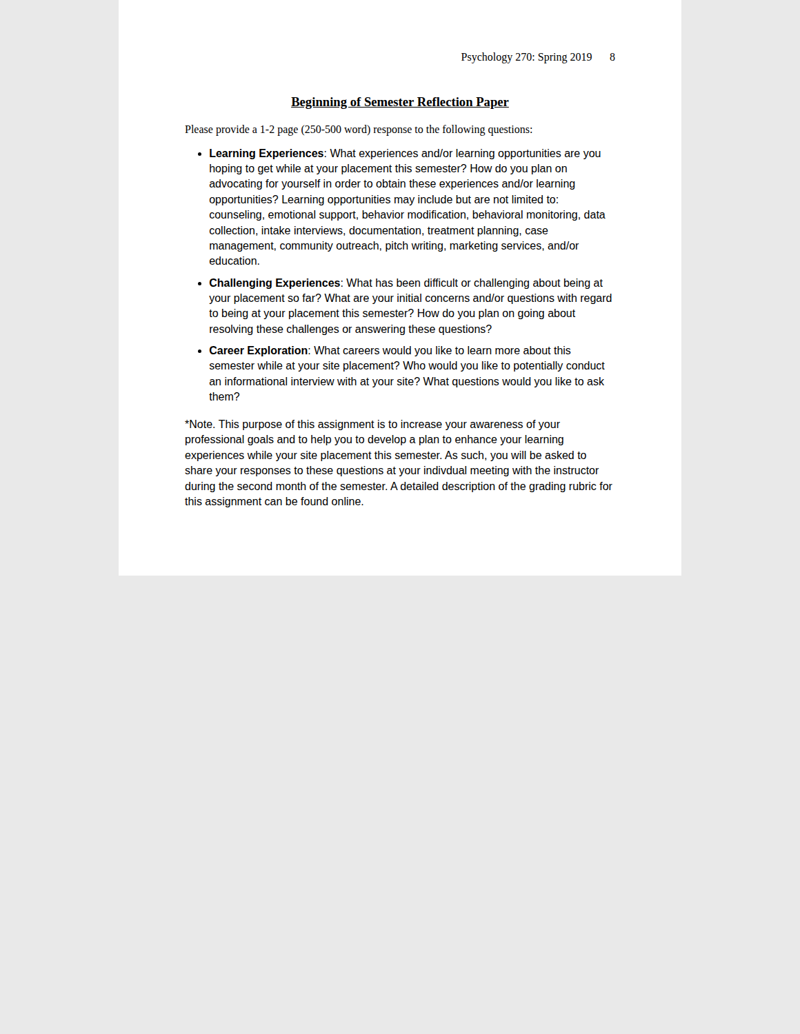Psychology 270: Spring 20198
Beginning of Semester Reflection Paper
Please provide a 1-2 page (250-500 word) response to the following questions:
Learning Experiences: What experiences and/or learning opportunities are you hoping to get while at your placement this semester? How do you plan on advocating for yourself in order to obtain these experiences and/or learning opportunities? Learning opportunities may include but are not limited to: counseling, emotional support, behavior modification, behavioral monitoring, data collection, intake interviews, documentation, treatment planning, case management, community outreach, pitch writing, marketing services, and/or education.
Challenging Experiences: What has been difficult or challenging about being at your placement so far? What are your initial concerns and/or questions with regard to being at your placement this semester? How do you plan on going about resolving these challenges or answering these questions?
Career Exploration: What careers would you like to learn more about this semester while at your site placement? Who would you like to potentially conduct an informational interview with at your site? What questions would you like to ask them?
*Note. This purpose of this assignment is to increase your awareness of your professional goals and to help you to develop a plan to enhance your learning experiences while your site placement this semester. As such, you will be asked to share your responses to these questions at your indivdual meeting with the instructor during the second month of the semester. A detailed description of the grading rubric for this assignment can be found online.